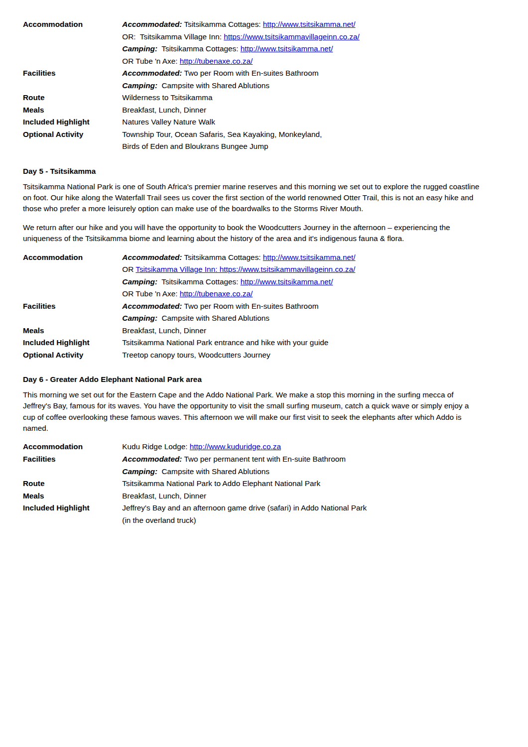| Accommodation | Accommodated: Tsitsikamma Cottages: http://www.tsitsikamma.net/ |
| | OR: Tsitsikamma Village Inn: https://www.tsitsikammavillageinn.co.za/ |
| | Camping: Tsitsikamma Cottages: http://www.tsitsikamma.net/ |
| | OR Tube 'n Axe: http://tubenaxe.co.za/ |
| Facilities | Accommodated: Two per Room with En-suites Bathroom |
| | Camping: Campsite with Shared Ablutions |
| Route | Wilderness to Tsitsikamma |
| Meals | Breakfast, Lunch, Dinner |
| Included Highlight | Natures Valley Nature Walk |
| Optional Activity | Township Tour, Ocean Safaris, Sea Kayaking, Monkeyland, |
| | Birds of Eden and Bloukrans Bungee Jump |
Day 5 - Tsitsikamma
Tsitsikamma National Park is one of South Africa's premier marine reserves and this morning we set out to explore the rugged coastline on foot. Our hike along the Waterfall Trail sees us cover the first section of the world renowned Otter Trail, this is not an easy hike and those who prefer a more leisurely option can make use of the boardwalks to the Storms River Mouth.
We return after our hike and you will have the opportunity to book the Woodcutters Journey in the afternoon – experiencing the uniqueness of the Tsitsikamma biome and learning about the history of the area and it's indigenous fauna & flora.
| Accommodation | Accommodated: Tsitsikamma Cottages: http://www.tsitsikamma.net/ |
| | OR Tsitsikamma Village Inn: https://www.tsitsikammavillageinn.co.za/ |
| | Camping: Tsitsikamma Cottages: http://www.tsitsikamma.net/ |
| | OR Tube 'n Axe: http://tubenaxe.co.za/ |
| Facilities | Accommodated: Two per Room with En-suites Bathroom |
| | Camping: Campsite with Shared Ablutions |
| Meals | Breakfast, Lunch, Dinner |
| Included Highlight | Tsitsikamma National Park entrance and hike with your guide |
| Optional Activity | Treetop canopy tours, Woodcutters Journey |
Day 6 - Greater Addo Elephant National Park area
This morning we set out for the Eastern Cape and the Addo National Park. We make a stop this morning in the surfing mecca of Jeffrey's Bay, famous for its waves. You have the opportunity to visit the small surfing museum, catch a quick wave or simply enjoy a cup of coffee overlooking these famous waves. This afternoon we will make our first visit to seek the elephants after which Addo is named.
| Accommodation | Kudu Ridge Lodge: http://www.kuduridge.co.za |
| Facilities | Accommodated: Two per permanent tent with En-suite Bathroom |
| | Camping: Campsite with Shared Ablutions |
| Route | Tsitsikamma National Park to Addo Elephant National Park |
| Meals | Breakfast, Lunch, Dinner |
| Included Highlight | Jeffrey's Bay and an afternoon game drive (safari) in Addo National Park |
| | (in the overland truck) |